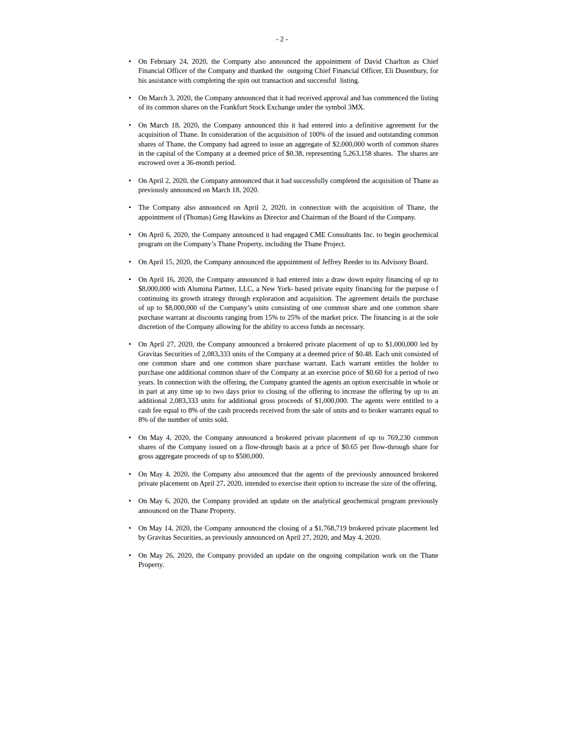- 2 -
On February 24, 2020, the Company also announced the appointment of David Charlton as Chief Financial Officer of the Company and thanked the outgoing Chief Financial Officer, Eli Dusenbury, for his assistance with completing the spin out transaction and successful listing.
On March 3, 2020, the Company announced that it had received approval and has commenced the listing of its common shares on the Frankfurt Stock Exchange under the symbol 3MX.
On March 18, 2020, the Company announced this it had entered into a definitive agreement for the acquisition of Thane. In consideration of the acquisition of 100% of the issued and outstanding common shares of Thane, the Company had agreed to issue an aggregate of $2,000,000 worth of common shares in the capital of the Company at a deemed price of $0.38, representing 5,263,158 shares. The shares are escrowed over a 36-month period.
On April 2, 2020, the Company announced that it had successfully completed the acquisition of Thane as previously announced on March 18, 2020.
The Company also announced on April 2, 2020, in connection with the acquisition of Thane, the appointment of (Thomas) Greg Hawkins as Director and Chairman of the Board of the Company.
On April 6, 2020, the Company announced it had engaged CME Consultants Inc. to begin geochemical program on the Company’s Thane Property, including the Thane Project.
On April 15, 2020, the Company announced the appointment of Jeffrey Reeder to its Advisory Board.
On April 16, 2020, the Company announced it had entered into a draw down equity financing of up to $8,000,000 with Alumina Partner, LLC, a New York- based private equity financing for the purpose o f continuing its growth strategy through exploration and acquisition. The agreement details the purchase of up to $8,000,000 of the Company’s units consisting of one common share and one common share purchase warrant at discounts ranging from 15% to 25% of the market price. The financing is at the sole discretion of the Company allowing for the ability to access funds as necessary.
On April 27, 2020, the Company announced a brokered private placement of up to $1,000,000 led by Gravitas Securities of 2,083,333 units of the Company at a deemed price of $0.48. Each unit consisted of one common share and one common share purchase warrant. Each warrant entitles the holder to purchase one additional common share of the Company at an exercise price of $0.60 for a period of two years. In connection with the offering, the Company granted the agents an option exercisable in whole or in part at any time up to two days prior to closing of the offering to increase the offering by up to an additional 2,083,333 units for additional gross proceeds of $1,000,000. The agents were entitled to a cash fee equal to 8% of the cash proceeds received from the sale of units and to broker warrants equal to 8% of the number of units sold.
On May 4, 2020, the Company announced a brokered private placement of up to 769,230 common shares of the Company issued on a flow-through basis at a price of $0.65 per flow-through share for gross aggregate proceeds of up to $500,000.
On May 4, 2020, the Company also announced that the agents of the previously announced brokered private placement on April 27, 2020, intended to exercise their option to increase the size of the offering.
On May 6, 2020, the Company provided an update on the analytical geochemical program previously announced on the Thane Property.
On May 14, 2020, the Company announced the closing of a $1,768,719 brokered private placement led by Gravitas Securities, as previously announced on April 27, 2020, and May 4, 2020.
On May 26, 2020, the Company provided an update on the ongoing compilation work on the Thane Property.